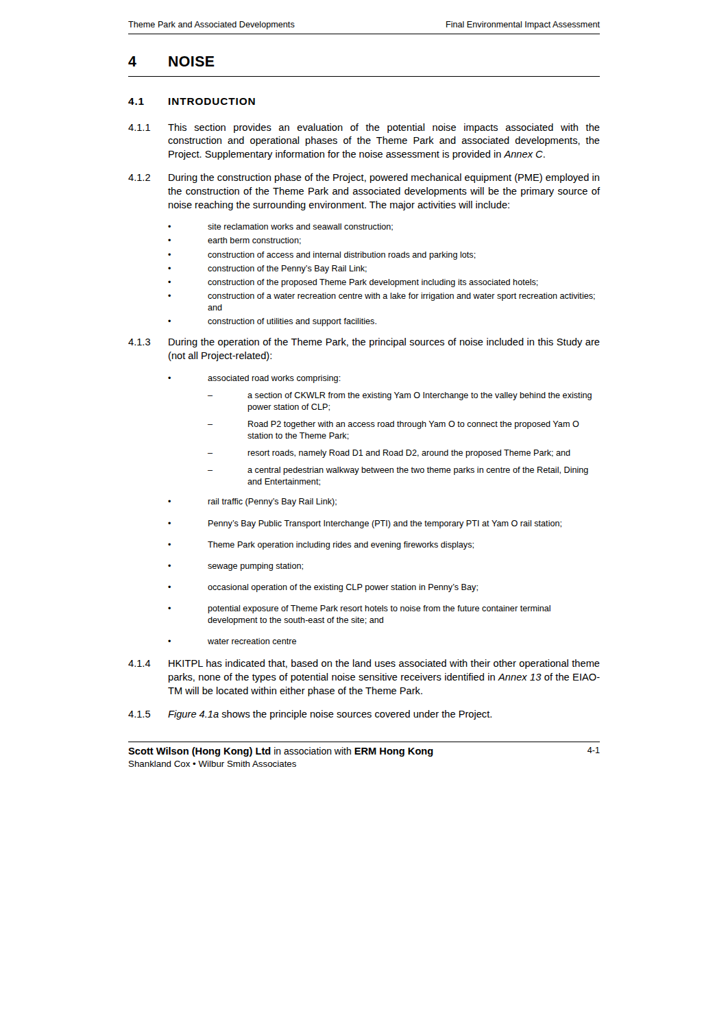Theme Park and Associated Developments
Final Environmental Impact Assessment
4 NOISE
4.1 INTRODUCTION
4.1.1
This section provides an evaluation of the potential noise impacts associated with the construction and operational phases of the Theme Park and associated developments, the Project. Supplementary information for the noise assessment is provided in Annex C.
4.1.2
During the construction phase of the Project, powered mechanical equipment (PME) employed in the construction of the Theme Park and associated developments will be the primary source of noise reaching the surrounding environment. The major activities will include:
site reclamation works and seawall construction;
earth berm construction;
construction of access and internal distribution roads and parking lots;
construction of the Penny’s Bay Rail Link;
construction of the proposed Theme Park development including its associated hotels;
construction of a water recreation centre with a lake for irrigation and water sport recreation activities; and
construction of utilities and support facilities.
4.1.3
During the operation of the Theme Park, the principal sources of noise included in this Study are (not all Project-related):
associated road works comprising:
a section of CKWLR from the existing Yam O Interchange to the valley behind the existing power station of CLP;
Road P2 together with an access road through Yam O to connect the proposed Yam O station to the Theme Park;
resort roads, namely Road D1 and Road D2, around the proposed Theme Park; and
a central pedestrian walkway between the two theme parks in centre of the Retail, Dining and Entertainment;
rail traffic (Penny’s Bay Rail Link);
Penny’s Bay Public Transport Interchange (PTI) and the temporary PTI at Yam O rail station;
Theme Park operation including rides and evening fireworks displays;
sewage pumping station;
occasional operation of the existing CLP power station in Penny’s Bay;
potential exposure of Theme Park resort hotels to noise from the future container terminal development to the south-east of the site; and
water recreation centre
4.1.4
HKITPL has indicated that, based on the land uses associated with their other operational theme parks, none of the types of potential noise sensitive receivers identified in Annex 13 of the EIAO-TM will be located within either phase of the Theme Park.
4.1.5
Figure 4.1a shows the principle noise sources covered under the Project.
Scott Wilson (Hong Kong) Ltd in association with ERM Hong Kong
Shankland Cox • Wilbur Smith Associates
4-1